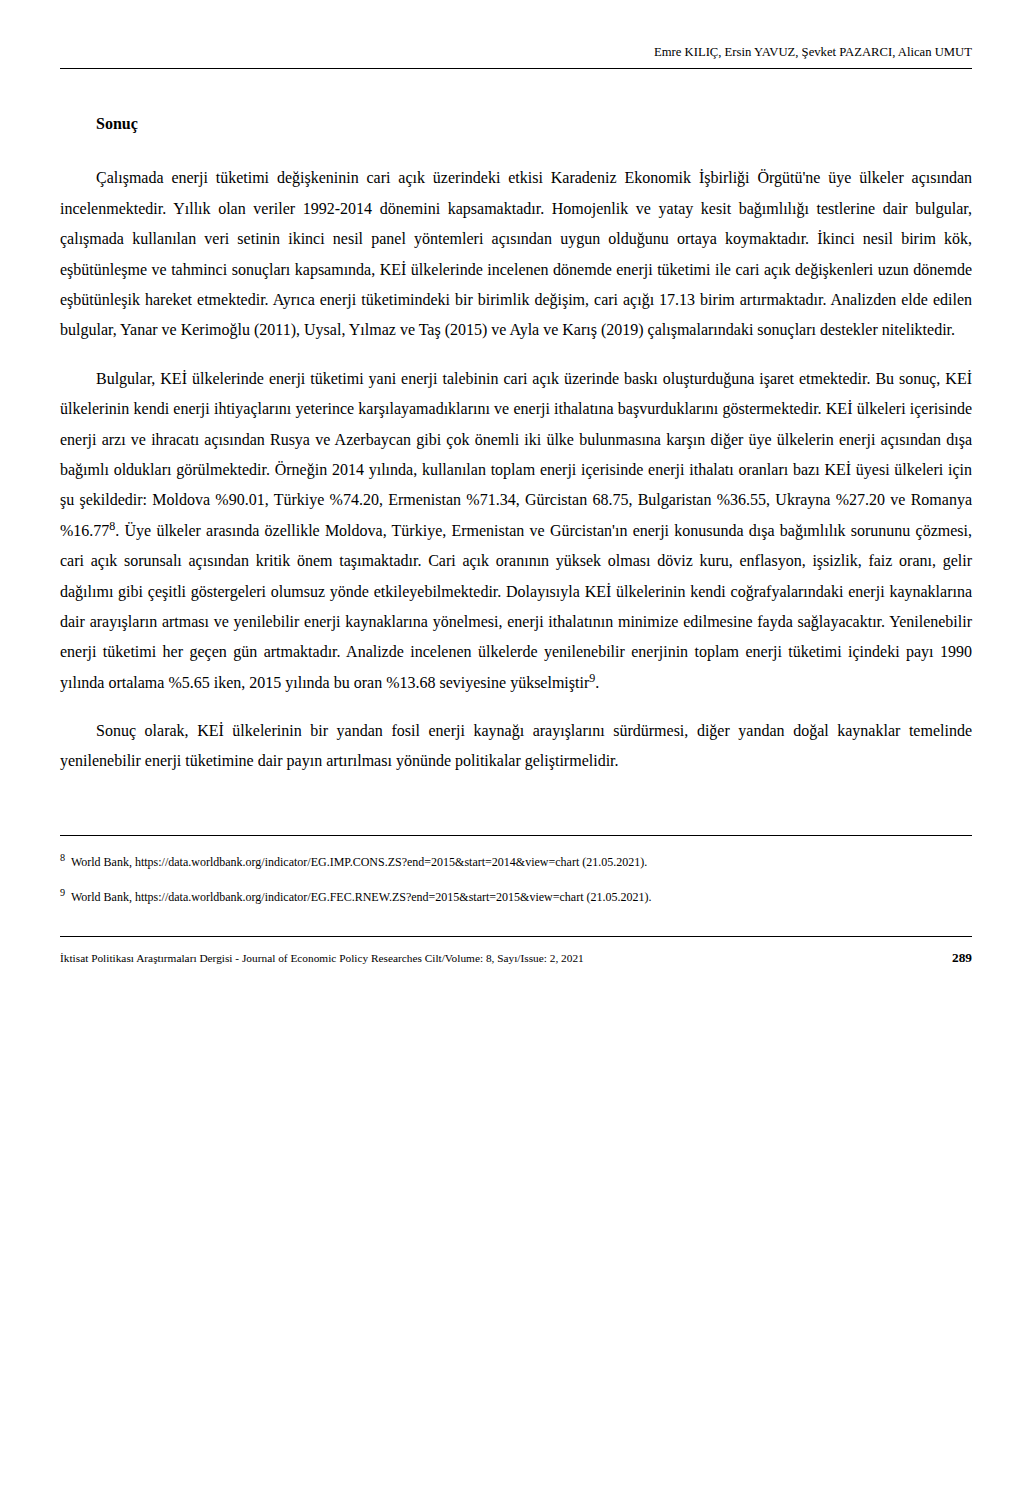Emre KILIÇ, Ersin YAVUZ, Şevket PAZARCI, Alican UMUT
Sonuç
Çalışmada enerji tüketimi değişkeninin cari açık üzerindeki etkisi Karadeniz Ekonomik İşbirliği Örgütü'ne üye ülkeler açısından incelenmektedir. Yıllık olan veriler 1992-2014 dönemini kapsamaktadır. Homojenlik ve yatay kesit bağımlılığı testlerine dair bulgular, çalışmada kullanılan veri setinin ikinci nesil panel yöntemleri açısından uygun olduğunu ortaya koymaktadır. İkinci nesil birim kök, eşbütünleşme ve tahminci sonuçları kapsamında, KEİ ülkelerinde incelenen dönemde enerji tüketimi ile cari açık değişkenleri uzun dönemde eşbütünleşik hareket etmektedir. Ayrıca enerji tüketimindeki bir birimlik değişim, cari açığı 17.13 birim artırmaktadır. Analizden elde edilen bulgular, Yanar ve Kerimoğlu (2011), Uysal, Yılmaz ve Taş (2015) ve Ayla ve Karış (2019) çalışmalarındaki sonuçları destekler niteliktedir.
Bulgular, KEİ ülkelerinde enerji tüketimi yani enerji talebinin cari açık üzerinde baskı oluşturduğuna işaret etmektedir. Bu sonuç, KEİ ülkelerinin kendi enerji ihtiyaçlarını yeterince karşılayamadıklarını ve enerji ithalatına başvurduklarını göstermektedir. KEİ ülkeleri içerisinde enerji arzı ve ihracatı açısından Rusya ve Azerbaycan gibi çok önemli iki ülke bulunmasına karşın diğer üye ülkelerin enerji açısından dışa bağımlı oldukları görülmektedir. Örneğin 2014 yılında, kullanılan toplam enerji içerisinde enerji ithalatı oranları bazı KEİ üyesi ülkeleri için şu şekildedir: Moldova %90.01, Türkiye %74.20, Ermenistan %71.34, Gürcistan 68.75, Bulgaristan %36.55, Ukrayna %27.20 ve Romanya %16.778. Üye ülkeler arasında özellikle Moldova, Türkiye, Ermenistan ve Gürcistan'ın enerji konusunda dışa bağımlılık sorununu çözmesi, cari açık sorunsalı açısından kritik önem taşımaktadır. Cari açık oranının yüksek olması döviz kuru, enflasyon, işsizlik, faiz oranı, gelir dağılımı gibi çeşitli göstergeleri olumsuz yönde etkileyebilmektedir. Dolayısıyla KEİ ülkelerinin kendi coğrafyalarındaki enerji kaynaklarına dair arayışların artması ve yenilebilir enerji kaynaklarına yönelmesi, enerji ithalatının minimize edilmesine fayda sağlayacaktır. Yenilenebilir enerji tüketimi her geçen gün artmaktadır. Analizde incelenen ülkelerde yenilenebilir enerjinin toplam enerji tüketimi içindeki payı 1990 yılında ortalama %5.65 iken, 2015 yılında bu oran %13.68 seviyesine yükselmiştir9.
Sonuç olarak, KEİ ülkelerinin bir yandan fosil enerji kaynağı arayışlarını sürdürmesi, diğer yandan doğal kaynaklar temelinde yenilenebilir enerji tüketimine dair payın artırılması yönünde politikalar geliştirmelidir.
8 World Bank, https://data.worldbank.org/indicator/EG.IMP.CONS.ZS?end=2015&start=2014&view=chart (21.05.2021).
9 World Bank, https://data.worldbank.org/indicator/EG.FEC.RNEW.ZS?end=2015&start=2015&view=chart (21.05.2021).
İktisat Politikası Araştırmaları Dergisi - Journal of Economic Policy Researches Cilt/Volume: 8, Sayı/Issue: 2, 2021 289